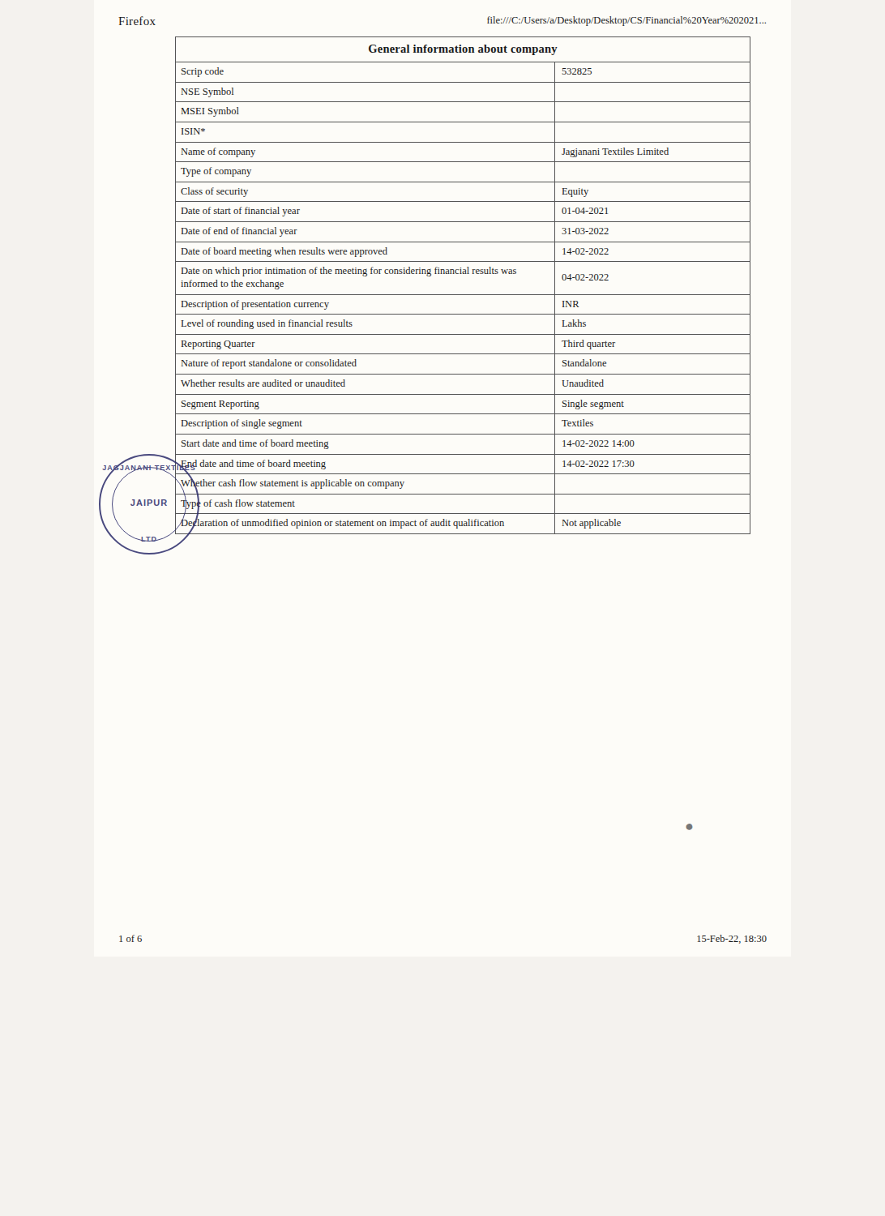Firefox
file:///C:/Users/a/Desktop/Desktop/CS/Financial%20Year%202021...
General information about company
| Scrip code | 532825 |
| NSE Symbol | |
| MSEI Symbol | |
| ISIN* | |
| Name of company | Jagjanani Textiles Limited |
| Type of company | |
| Class of security | Equity |
| Date of start of financial year | 01-04-2021 |
| Date of end of financial year | 31-03-2022 |
| Date of board meeting when results were approved | 14-02-2022 |
| Date on which prior intimation of the meeting for considering financial results was informed to the exchange | 04-02-2022 |
| Description of presentation currency | INR |
| Level of rounding used in financial results | Lakhs |
| Reporting Quarter | Third quarter |
| Nature of report standalone or consolidated | Standalone |
| Whether results are audited or unaudited | Unaudited |
| Segment Reporting | Single segment |
| Description of single segment | Textiles |
| Start date and time of board meeting | 14-02-2022 14:00 |
| End date and time of board meeting | 14-02-2022 17:30 |
| Whether cash flow statement is applicable on company | |
| Type of cash flow statement | |
| Declaration of unmodified opinion or statement on impact of audit qualification | Not applicable |
JAGJANANI TEXTILES
JAIPUR
LTD
●
1 of 6
15-Feb-22, 18:30